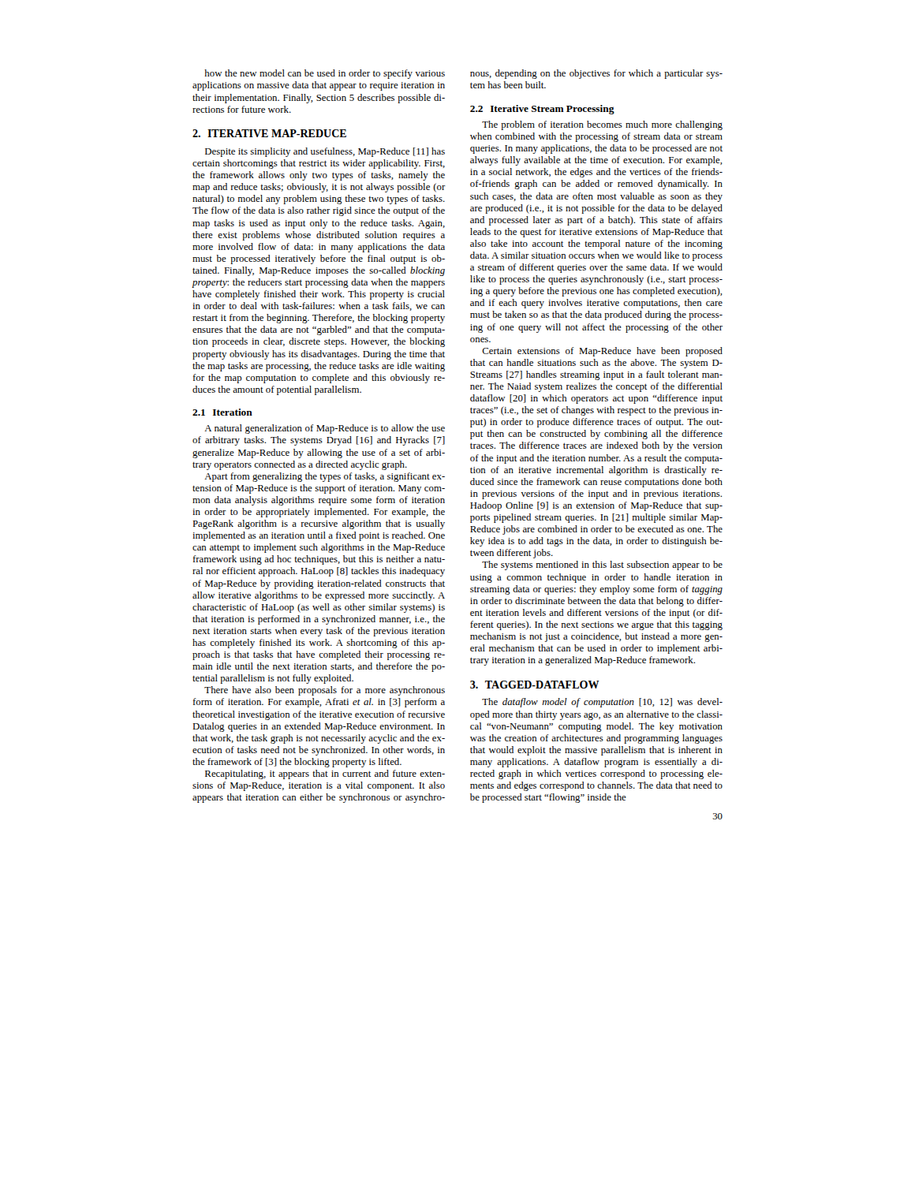how the new model can be used in order to specify various applications on massive data that appear to require iteration in their implementation. Finally, Section 5 describes possible directions for future work.
2. ITERATIVE MAP-REDUCE
Despite its simplicity and usefulness, Map-Reduce [11] has certain shortcomings that restrict its wider applicability. First, the framework allows only two types of tasks, namely the map and reduce tasks; obviously, it is not always possible (or natural) to model any problem using these two types of tasks. The flow of the data is also rather rigid since the output of the map tasks is used as input only to the reduce tasks. Again, there exist problems whose distributed solution requires a more involved flow of data: in many applications the data must be processed iteratively before the final output is obtained. Finally, Map-Reduce imposes the so-called blocking property: the reducers start processing data when the mappers have completely finished their work. This property is crucial in order to deal with task-failures: when a task fails, we can restart it from the beginning. Therefore, the blocking property ensures that the data are not “garbled” and that the computation proceeds in clear, discrete steps. However, the blocking property obviously has its disadvantages. During the time that the map tasks are processing, the reduce tasks are idle waiting for the map computation to complete and this obviously reduces the amount of potential parallelism.
2.1 Iteration
A natural generalization of Map-Reduce is to allow the use of arbitrary tasks. The systems Dryad [16] and Hyracks [7] generalize Map-Reduce by allowing the use of a set of arbitrary operators connected as a directed acyclic graph.
Apart from generalizing the types of tasks, a significant extension of Map-Reduce is the support of iteration. Many common data analysis algorithms require some form of iteration in order to be appropriately implemented. For example, the PageRank algorithm is a recursive algorithm that is usually implemented as an iteration until a fixed point is reached. One can attempt to implement such algorithms in the Map-Reduce framework using ad hoc techniques, but this is neither a natural nor efficient approach. HaLoop [8] tackles this inadequacy of Map-Reduce by providing iteration-related constructs that allow iterative algorithms to be expressed more succinctly. A characteristic of HaLoop (as well as other similar systems) is that iteration is performed in a synchronized manner, i.e., the next iteration starts when every task of the previous iteration has completely finished its work. A shortcoming of this approach is that tasks that have completed their processing remain idle until the next iteration starts, and therefore the potential parallelism is not fully exploited.
There have also been proposals for a more asynchronous form of iteration. For example, Afrati et al. in [3] perform a theoretical investigation of the iterative execution of recursive Datalog queries in an extended Map-Reduce environment. In that work, the task graph is not necessarily acyclic and the execution of tasks need not be synchronized. In other words, in the framework of [3] the blocking property is lifted.
Recapitulating, it appears that in current and future extensions of Map-Reduce, iteration is a vital component. It also appears that iteration can either be synchronous or asynchronous, depending on the objectives for which a particular system has been built.
2.2 Iterative Stream Processing
The problem of iteration becomes much more challenging when combined with the processing of stream data or stream queries. In many applications, the data to be processed are not always fully available at the time of execution. For example, in a social network, the edges and the vertices of the friends-of-friends graph can be added or removed dynamically. In such cases, the data are often most valuable as soon as they are produced (i.e., it is not possible for the data to be delayed and processed later as part of a batch). This state of affairs leads to the quest for iterative extensions of Map-Reduce that also take into account the temporal nature of the incoming data. A similar situation occurs when we would like to process a stream of different queries over the same data. If we would like to process the queries asynchronously (i.e., start processing a query before the previous one has completed execution), and if each query involves iterative computations, then care must be taken so as that the data produced during the processing of one query will not affect the processing of the other ones.
Certain extensions of Map-Reduce have been proposed that can handle situations such as the above. The system D-Streams [27] handles streaming input in a fault tolerant manner. The Naiad system realizes the concept of the differential dataflow [20] in which operators act upon “difference input traces” (i.e., the set of changes with respect to the previous input) in order to produce difference traces of output. The output then can be constructed by combining all the difference traces. The difference traces are indexed both by the version of the input and the iteration number. As a result the computation of an iterative incremental algorithm is drastically reduced since the framework can reuse computations done both in previous versions of the input and in previous iterations. Hadoop Online [9] is an extension of Map-Reduce that supports pipelined stream queries. In [21] multiple similar Map-Reduce jobs are combined in order to be executed as one. The key idea is to add tags in the data, in order to distinguish between different jobs.
The systems mentioned in this last subsection appear to be using a common technique in order to handle iteration in streaming data or queries: they employ some form of tagging in order to discriminate between the data that belong to different iteration levels and different versions of the input (or different queries). In the next sections we argue that this tagging mechanism is not just a coincidence, but instead a more general mechanism that can be used in order to implement arbitrary iteration in a generalized Map-Reduce framework.
3. TAGGED-DATAFLOW
The dataflow model of computation [10, 12] was developed more than thirty years ago, as an alternative to the classical “von-Neumann” computing model. The key motivation was the creation of architectures and programming languages that would exploit the massive parallelism that is inherent in many applications. A dataflow program is essentially a directed graph in which vertices correspond to processing elements and edges correspond to channels. The data that need to be processed start “flowing” inside the
30